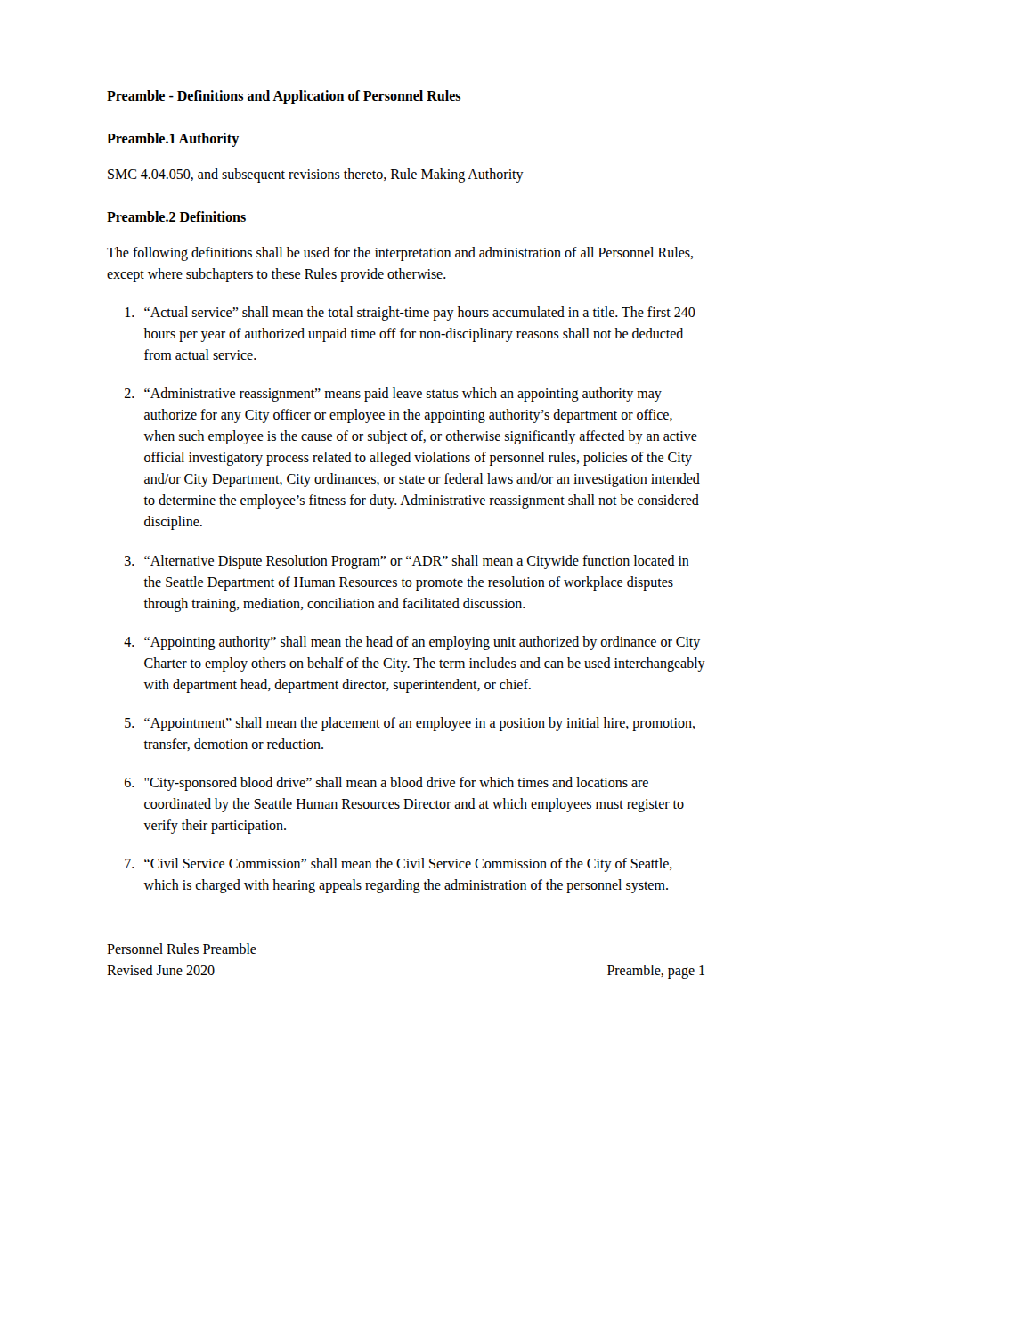Preamble - Definitions and Application of Personnel Rules
Preamble.1 Authority
SMC 4.04.050, and subsequent revisions thereto, Rule Making Authority
Preamble.2 Definitions
The following definitions shall be used for the interpretation and administration of all Personnel Rules, except where subchapters to these Rules provide otherwise.
“Actual service” shall mean the total straight-time pay hours accumulated in a title. The first 240 hours per year of authorized unpaid time off for non-disciplinary reasons shall not be deducted from actual service.
“Administrative reassignment” means paid leave status which an appointing authority may authorize for any City officer or employee in the appointing authority’s department or office, when such employee is the cause of or subject of, or otherwise significantly affected by an active official investigatory process related to alleged violations of personnel rules, policies of the City and/or City Department, City ordinances, or state or federal laws and/or an investigation intended to determine the employee’s fitness for duty. Administrative reassignment shall not be considered discipline.
“Alternative Dispute Resolution Program” or “ADR” shall mean a Citywide function located in the Seattle Department of Human Resources to promote the resolution of workplace disputes through training, mediation, conciliation and facilitated discussion.
“Appointing authority” shall mean the head of an employing unit authorized by ordinance or City Charter to employ others on behalf of the City. The term includes and can be used interchangeably with department head, department director, superintendent, or chief.
“Appointment” shall mean the placement of an employee in a position by initial hire, promotion, transfer, demotion or reduction.
"City-sponsored blood drive” shall mean a blood drive for which times and locations are coordinated by the Seattle Human Resources Director and at which employees must register to verify their participation.
“Civil Service Commission” shall mean the Civil Service Commission of the City of Seattle, which is charged with hearing appeals regarding the administration of the personnel system.
Personnel Rules Preamble
Revised June 2020
Preamble, page 1